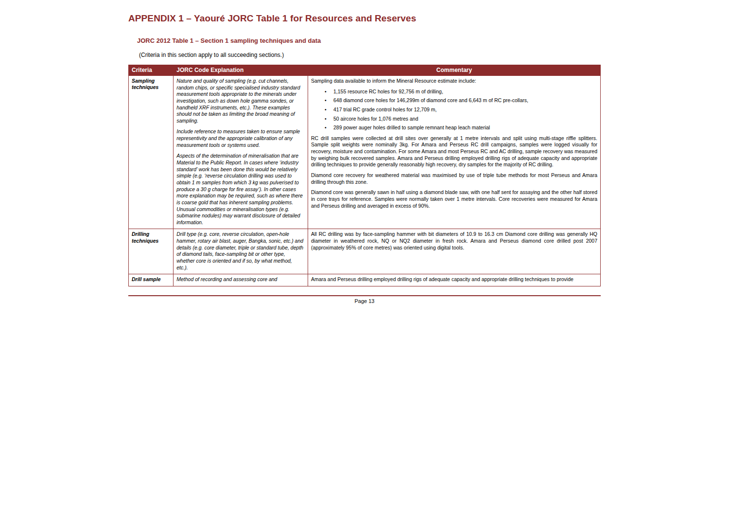APPENDIX 1 – Yaouré JORC Table 1 for Resources and Reserves
JORC 2012 Table 1 – Section 1 sampling techniques and data
(Criteria in this section apply to all succeeding sections.)
| Criteria | JORC Code Explanation | Commentary |
| --- | --- | --- |
| Sampling techniques | Nature and quality of sampling (e.g. cut channels, random chips, or specific specialised industry standard measurement tools appropriate to the minerals under investigation, such as down hole gamma sondes, or handheld XRF instruments, etc.). These examples should not be taken as limiting the broad meaning of sampling. Include reference to measures taken to ensure sample representivity and the appropriate calibration of any measurement tools or systems used. Aspects of the determination of mineralisation that are Material to the Public Report. In cases where ‘industry standard’ work has been done this would be relatively simple (e.g. ‘reverse circulation drilling was used to obtain 1 m samples from which 3 kg was pulverised to produce a 30 g charge for fire assay’). In other cases more explanation may be required, such as where there is coarse gold that has inherent sampling problems. Unusual commodities or mineralisation types (e.g. submarine nodules) may warrant disclosure of detailed information. | Sampling data available to inform the Mineral Resource estimate include: 1,155 resource RC holes for 92,756 m of drilling, 648 diamond core holes for 146,299m of diamond core and 6,643 m of RC pre-collars, 417 trial RC grade control holes for 12,709 m, 50 aircore holes for 1,076 metres and 289 power auger holes drilled to sample remnant heap leach material RC drill samples were collected at drill sites over generally at 1 metre intervals and split using multi-stage riffle splitters. Sample split weights were nominally 3kg. For Amara and Perseus RC drill campaigns, samples were logged visually for recovery, moisture and contamination. For some Amara and most Perseus RC and AC drilling, sample recovery was measured by weighing bulk recovered samples. Amara and Perseus drilling employed drilling rigs of adequate capacity and appropriate drilling techniques to provide generally reasonably high recovery, dry samples for the majority of RC drilling. Diamond core recovery for weathered material was maximised by use of triple tube methods for most Perseus and Amara drilling through this zone. Diamond core was generally sawn in half using a diamond blade saw, with one half sent for assaying and the other half stored in core trays for reference. Samples were normally taken over 1 metre intervals. Core recoveries were measured for Amara and Perseus drilling and averaged in excess of 90%. |
| Drilling techniques | Drill type (e.g. core, reverse circulation, open-hole hammer, rotary air blast, auger, Bangka, sonic, etc.) and details (e.g. core diameter, triple or standard tube, depth of diamond tails, face-sampling bit or other type, whether core is oriented and if so, by what method, etc.). | All RC drilling was by face-sampling hammer with bit diameters of 10.9 to 16.3 cm Diamond core drilling was generally HQ diameter in weathered rock, NQ or NQ2 diameter in fresh rock. Amara and Perseus diamond core drilled post 2007 (approximately 95% of core metres) was oriented using digital tools. |
| Drill sample | Method of recording and assessing core and | Amara and Perseus drilling employed drilling rigs of adequate capacity and appropriate drilling techniques to provide |
Page 13